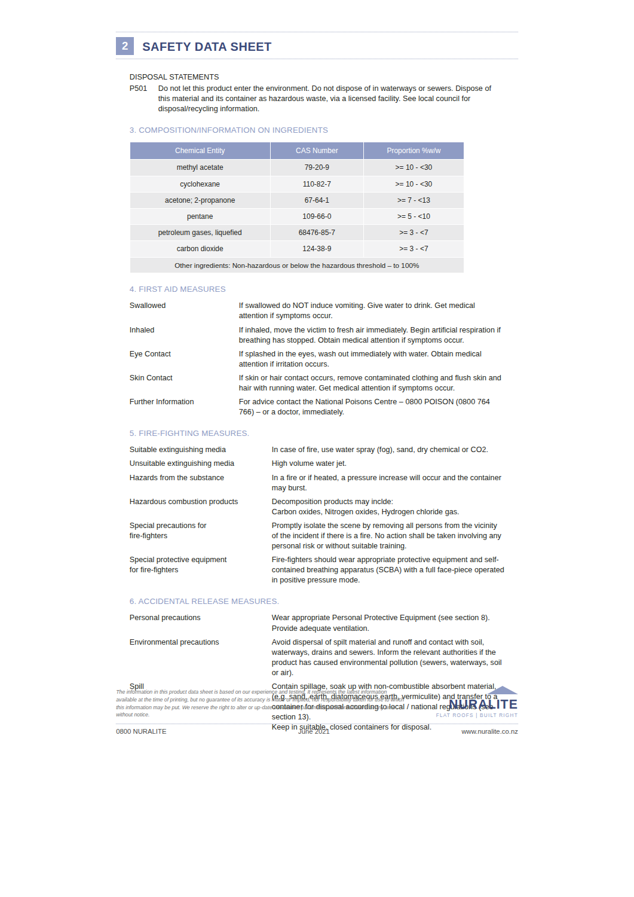2
SAFETY DATA SHEET
DISPOSAL STATEMENTS
P501
Do not let this product enter the environment. Do not dispose of in waterways or sewers. Dispose of this material and its container as hazardous waste, via a licensed facility. See local council for disposal/recycling information.
3. COMPOSITION/INFORMATION ON INGREDIENTS
| Chemical Entity | CAS Number | Proportion %w/w |
| --- | --- | --- |
| methyl acetate | 79-20-9 | >= 10 - <30 |
| cyclohexane | 110-82-7 | >= 10 - <30 |
| acetone; 2-propanone | 67-64-1 | >= 7 - <13 |
| pentane | 109-66-0 | >= 5 - <10 |
| petroleum gases, liquefied | 68476-85-7 | >= 3 - <7 |
| carbon dioxide | 124-38-9 | >= 3 - <7 |
| Other ingredients: Non-hazardous or below the hazardous threshold – to 100% |
4. FIRST AID MEASURES
Swallowed
If swallowed do NOT induce vomiting. Give water to drink. Get medical attention if symptoms occur.
Inhaled
If inhaled, move the victim to fresh air immediately. Begin artificial respiration if breathing has stopped. Obtain medical attention if symptoms occur.
Eye Contact
If splashed in the eyes, wash out immediately with water. Obtain medical attention if irritation occurs.
Skin Contact
If skin or hair contact occurs, remove contaminated clothing and flush skin and hair with running water. Get medical attention if symptoms occur.
Further Information
For advice contact the National Poisons Centre – 0800 POISON (0800 764 766) – or a doctor, immediately.
5. FIRE-FIGHTING MEASURES.
Suitable extinguishing media
In case of fire, use water spray (fog), sand, dry chemical or CO2.
Unsuitable extinguishing media
High volume water jet.
Hazards from the substance
In a fire or if heated, a pressure increase will occur and the container may burst.
Hazardous combustion products
Decomposition products may inclde:
Carbon oxides, Nitrogen oxides, Hydrogen chloride gas.
Special precautions for
fire-fighters
Promptly isolate the scene by removing all persons from the vicinity of the incident if there is a fire. No action shall be taken involving any personal risk or without suitable training.
Special protective equipment
for fire-fighters
Fire-fighters should wear appropriate protective equipment and self-contained breathing apparatus (SCBA) with a full face-piece operated in positive pressure mode.
6. ACCIDENTAL RELEASE MEASURES.
Personal precautions
Wear appropriate Personal Protective Equipment (see section 8). Provide adequate ventilation.
Environmental precautions
Avoid dispersal of spilt material and runoff and contact with soil, waterways, drains and sewers. Inform the relevant authorities if the product has caused environmental pollution (sewers, waterways, soil or air).
Spill
Contain spillage, soak up with non-combustible absorbent material, (e.g. sand, earth, diatomaceous earth, vermiculite) and transfer to a container for disposal according to local / national regulations (see section 13).
Keep in suitable, closed containers for disposal.
The information in this product data sheet is based on our experience and testing. It represents the latest information available at the time of printing, but no guarantee of its accuracy is made or implied, nor responsibility taken for use to which this information may be put. We reserve the right to alter or up-date information parameters and formulations at any time without notice.
NURALITE
FLAT ROOFS | BUILT RIGHT
0800 NURALITE June 2021 www.nuralite.co.nz